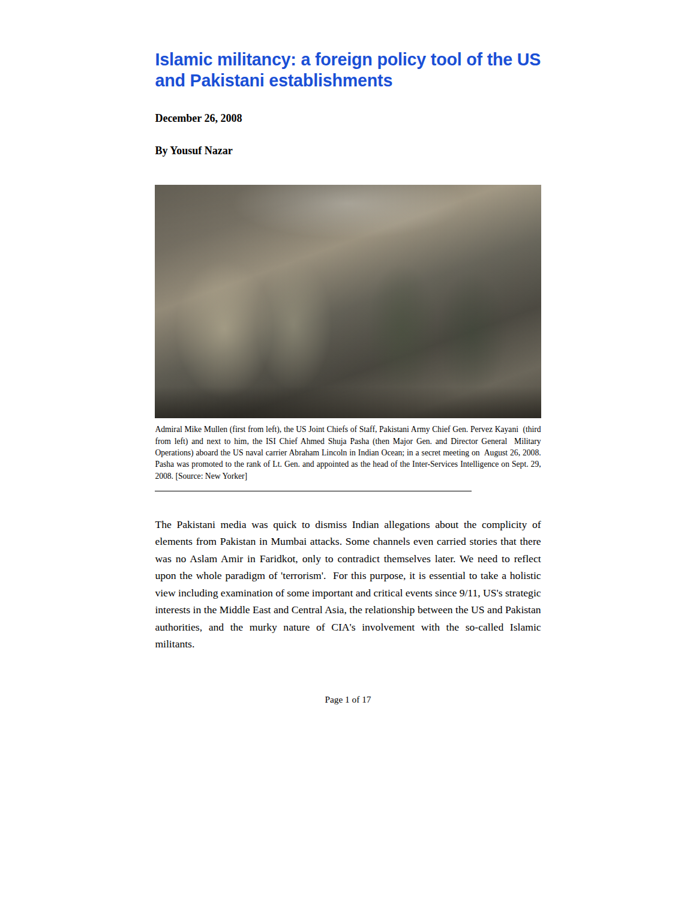Islamic militancy: a foreign policy tool of the US and Pakistani establishments
December 26, 2008
By Yousuf Nazar
Admiral Mike Mullen (first from left), the US Joint Chiefs of Staff, Pakistani Army Chief Gen. Pervez Kayani (third from left) and next to him, the ISI Chief Ahmed Shuja Pasha (then Major Gen. and Director General Military Operations) aboard the US naval carrier Abraham Lincoln in Indian Ocean; in a secret meeting on August 26, 2008. Pasha was promoted to the rank of Lt. Gen. and appointed as the head of the Inter-Services Intelligence on Sept. 29, 2008. [Source: New Yorker]
The Pakistani media was quick to dismiss Indian allegations about the complicity of elements from Pakistan in Mumbai attacks. Some channels even carried stories that there was no Aslam Amir in Faridkot, only to contradict themselves later. We need to reflect upon the whole paradigm of 'terrorism'. For this purpose, it is essential to take a holistic view including examination of some important and critical events since 9/11, US's strategic interests in the Middle East and Central Asia, the relationship between the US and Pakistan authorities, and the murky nature of CIA's involvement with the so-called Islamic militants.
Page 1 of 17